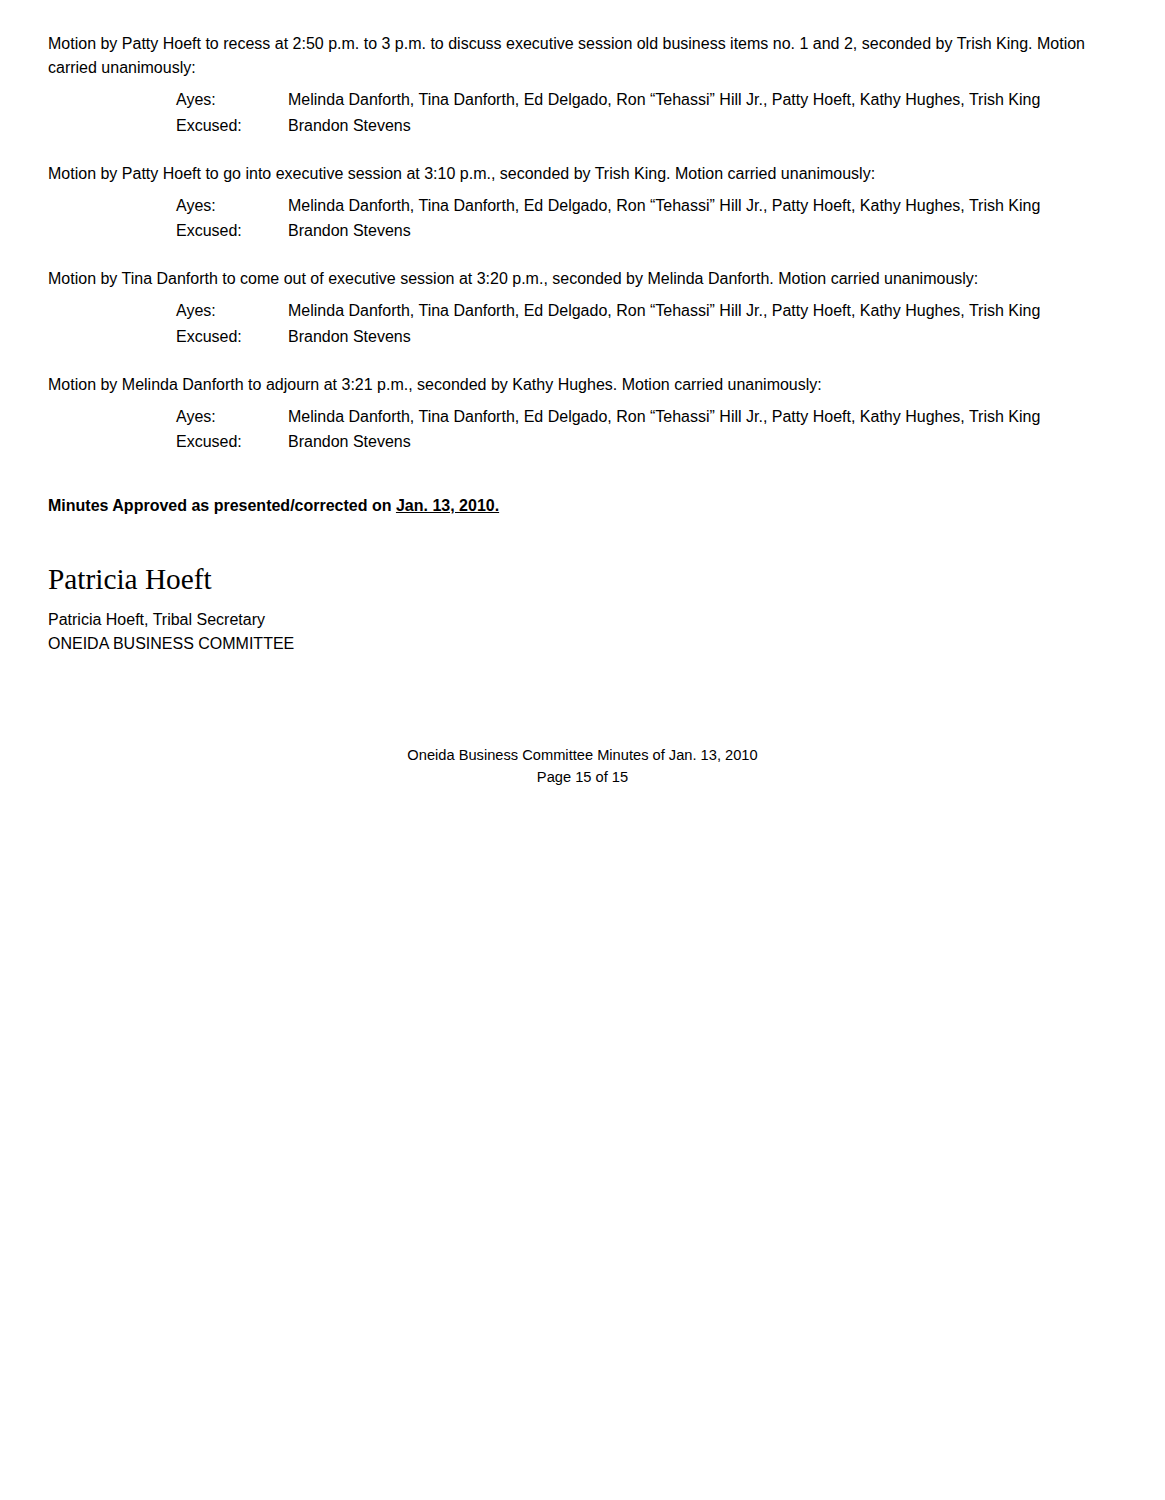Motion by Patty Hoeft to recess at 2:50 p.m. to 3 p.m. to discuss executive session old business items no. 1 and 2, seconded by Trish King. Motion carried unanimously:
Ayes:
Melinda Danforth, Tina Danforth, Ed Delgado, Ron “Tehassi” Hill Jr., Patty Hoeft, Kathy Hughes, Trish King
Excused:
Brandon Stevens
Motion by Patty Hoeft to go into executive session at 3:10 p.m., seconded by Trish King. Motion carried unanimously:
Ayes:
Melinda Danforth, Tina Danforth, Ed Delgado, Ron “Tehassi” Hill Jr., Patty Hoeft, Kathy Hughes, Trish King
Excused:
Brandon Stevens
Motion by Tina Danforth to come out of executive session at 3:20 p.m., seconded by Melinda Danforth. Motion carried unanimously:
Ayes:
Melinda Danforth, Tina Danforth, Ed Delgado, Ron “Tehassi” Hill Jr., Patty Hoeft, Kathy Hughes, Trish King
Excused:
Brandon Stevens
Motion by Melinda Danforth to adjourn at 3:21 p.m., seconded by Kathy Hughes. Motion carried unanimously:
Ayes:
Melinda Danforth, Tina Danforth, Ed Delgado, Ron “Tehassi” Hill Jr., Patty Hoeft, Kathy Hughes, Trish King
Excused:
Brandon Stevens
Minutes Approved as presented/corrected on Jan. 13, 2010.
Patricia Hoeft
Patricia Hoeft, Tribal Secretary
ONEIDA BUSINESS COMMITTEE
Oneida Business Committee Minutes of Jan. 13, 2010
Page 15 of 15